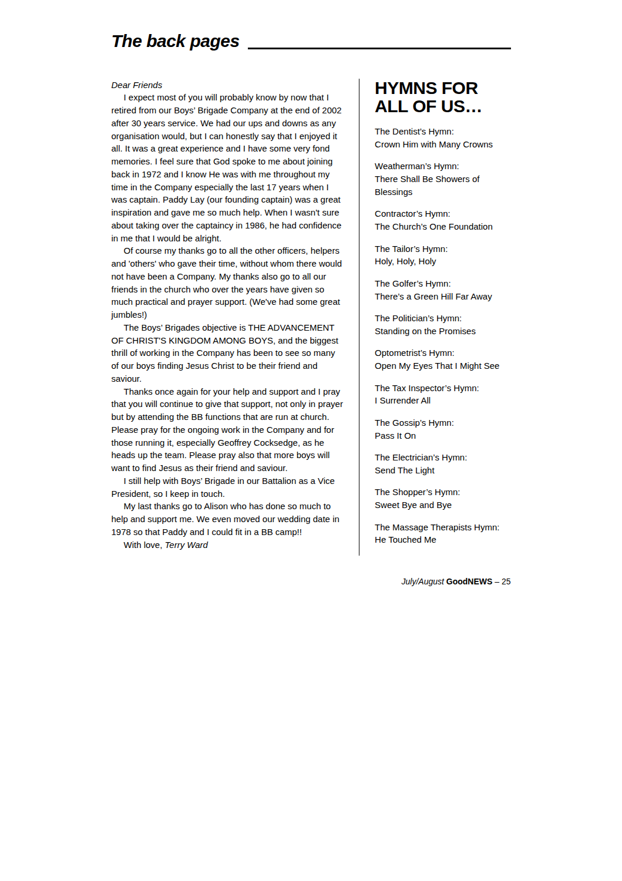The back pages
Dear Friends
I expect most of you will probably know by now that I retired from our Boys’ Brigade Company at the end of 2002 after 30 years service. We had our ups and downs as any organisation would, but I can honestly say that I enjoyed it all. It was a great experience and I have some very fond memories. I feel sure that God spoke to me about joining back in 1972 and I know He was with me throughout my time in the Company especially the last 17 years when I was captain. Paddy Lay (our founding captain) was a great inspiration and gave me so much help. When I wasn't sure about taking over the captaincy in 1986, he had confidence in me that I would be alright.
Of course my thanks go to all the other officers, helpers and 'others' who gave their time, without whom there would not have been a Company. My thanks also go to all our friends in the church who over the years have given so much practical and prayer support. (We've had some great jumbles!)
The Boys’ Brigades objective is THE ADVANCEMENT OF CHRIST'S KINGDOM AMONG BOYS, and the biggest thrill of working in the Company has been to see so many of our boys finding Jesus Christ to be their friend and saviour.
Thanks once again for your help and support and I pray that you will continue to give that support, not only in prayer but by attending the BB functions that are run at church. Please pray for the ongoing work in the Company and for those running it, especially Geoffrey Cocksedge, as he heads up the team. Please pray also that more boys will want to find Jesus as their friend and saviour.
I still help with Boys’ Brigade in our Battalion as a Vice President, so I keep in touch.
My last thanks go to Alison who has done so much to help and support me. We even moved our wedding date in 1978 so that Paddy and I could fit in a BB camp!!
With love, Terry Ward
HYMNS FOR ALL OF US…
The Dentist’s Hymn: Crown Him with Many Crowns
Weatherman’s Hymn: There Shall Be Showers of Blessings
Contractor’s Hymn: The Church’s One Foundation
The Tailor’s Hymn: Holy, Holy, Holy
The Golfer’s Hymn: There’s a Green Hill Far Away
The Politician’s Hymn: Standing on the Promises
Optometrist’s Hymn: Open My Eyes That I Might See
The Tax Inspector’s Hymn: I Surrender All
The Gossip’s Hymn: Pass It On
The Electrician’s Hymn: Send The Light
The Shopper’s Hymn: Sweet Bye and Bye
The Massage Therapists Hymn: He Touched Me
July/August GoodNEWS – 25